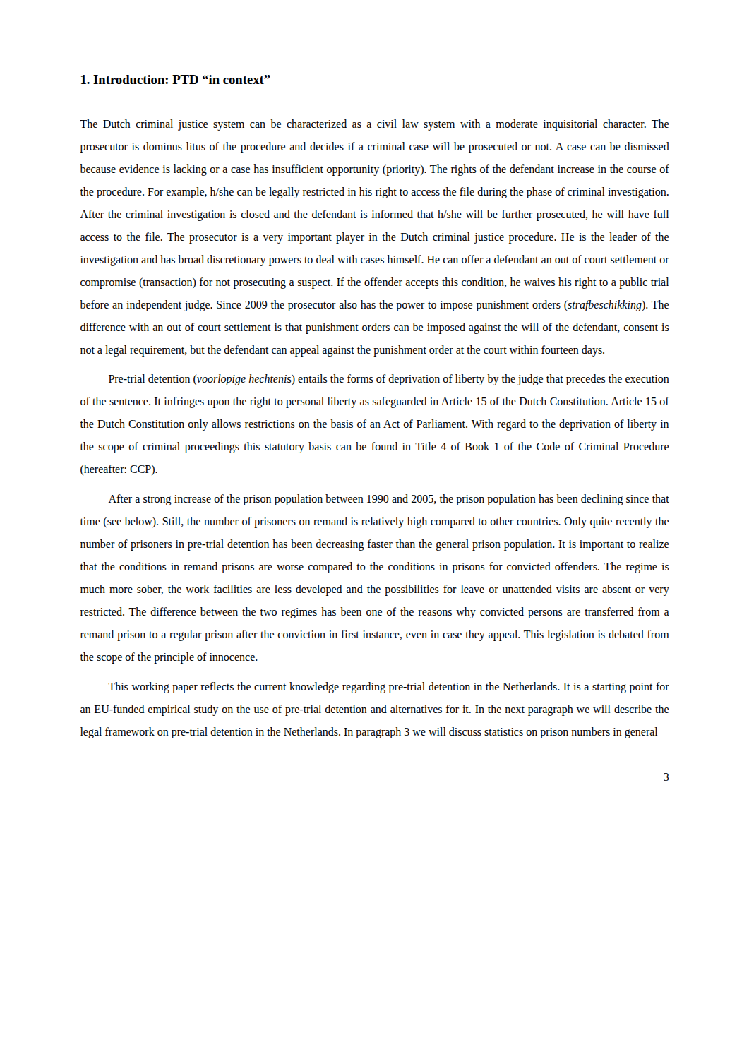1. Introduction: PTD “in context”
The Dutch criminal justice system can be characterized as a civil law system with a moderate inquisitorial character. The prosecutor is dominus litus of the procedure and decides if a criminal case will be prosecuted or not. A case can be dismissed because evidence is lacking or a case has insufficient opportunity (priority). The rights of the defendant increase in the course of the procedure. For example, h/she can be legally restricted in his right to access the file during the phase of criminal investigation. After the criminal investigation is closed and the defendant is informed that h/she will be further prosecuted, he will have full access to the file. The prosecutor is a very important player in the Dutch criminal justice procedure. He is the leader of the investigation and has broad discretionary powers to deal with cases himself. He can offer a defendant an out of court settlement or compromise (transaction) for not prosecuting a suspect. If the offender accepts this condition, he waives his right to a public trial before an independent judge. Since 2009 the prosecutor also has the power to impose punishment orders (strafbeschikking). The difference with an out of court settlement is that punishment orders can be imposed against the will of the defendant, consent is not a legal requirement, but the defendant can appeal against the punishment order at the court within fourteen days.
Pre-trial detention (voorlopige hechtenis) entails the forms of deprivation of liberty by the judge that precedes the execution of the sentence. It infringes upon the right to personal liberty as safeguarded in Article 15 of the Dutch Constitution. Article 15 of the Dutch Constitution only allows restrictions on the basis of an Act of Parliament. With regard to the deprivation of liberty in the scope of criminal proceedings this statutory basis can be found in Title 4 of Book 1 of the Code of Criminal Procedure (hereafter: CCP).
After a strong increase of the prison population between 1990 and 2005, the prison population has been declining since that time (see below). Still, the number of prisoners on remand is relatively high compared to other countries. Only quite recently the number of prisoners in pre-trial detention has been decreasing faster than the general prison population. It is important to realize that the conditions in remand prisons are worse compared to the conditions in prisons for convicted offenders. The regime is much more sober, the work facilities are less developed and the possibilities for leave or unattended visits are absent or very restricted. The difference between the two regimes has been one of the reasons why convicted persons are transferred from a remand prison to a regular prison after the conviction in first instance, even in case they appeal. This legislation is debated from the scope of the principle of innocence.
This working paper reflects the current knowledge regarding pre-trial detention in the Netherlands. It is a starting point for an EU-funded empirical study on the use of pre-trial detention and alternatives for it. In the next paragraph we will describe the legal framework on pre-trial detention in the Netherlands. In paragraph 3 we will discuss statistics on prison numbers in general
3